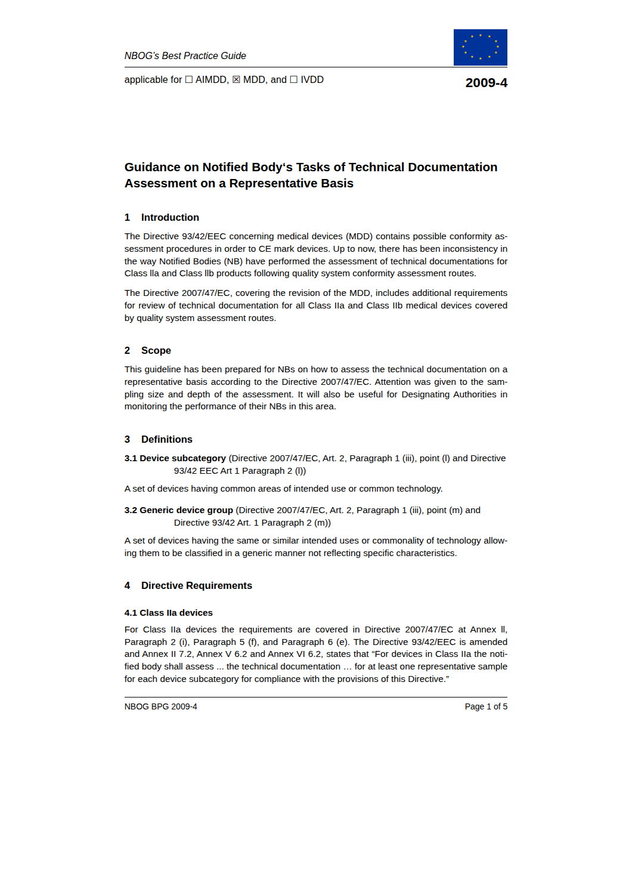★ ★ ★ ★ ★ ★ ★ ★ ★ ★ ★ ★
NBOG’s Best Practice Guide
applicable for ☐ AIMDD, ☒ MDD, and ☐ IVDD
2009-4
Guidance on Notified Body‘s Tasks of Technical Documentation Assessment on a Representative Basis
1 Introduction
The Directive 93/42/EEC concerning medical devices (MDD) contains possible conformity assessment procedures in order to CE mark devices. Up to now, there has been inconsistency in the way Notified Bodies (NB) have performed the assessment of technical documentations for Class lla and Class llb products following quality system conformity assessment routes.
The Directive 2007/47/EC, covering the revision of the MDD, includes additional requirements for review of technical documentation for all Class IIa and Class IIb medical devices covered by quality system assessment routes.
2 Scope
This guideline has been prepared for NBs on how to assess the technical documentation on a representative basis according to the Directive 2007/47/EC. Attention was given to the sampling size and depth of the assessment. It will also be useful for Designating Authorities in monitoring the performance of their NBs in this area.
3 Definitions
3.1 Device subcategory (Directive 2007/47/EC, Art. 2, Paragraph 1 (iii), point (l) and Directive 93/42 EEC Art 1 Paragraph 2 (l))
A set of devices having common areas of intended use or common technology.
3.2 Generic device group (Directive 2007/47/EC, Art. 2, Paragraph 1 (iii), point (m) and Directive 93/42 Art. 1 Paragraph 2 (m))
A set of devices having the same or similar intended uses or commonality of technology allowing them to be classified in a generic manner not reflecting specific characteristics.
4 Directive Requirements
4.1 Class IIa devices
For Class IIa devices the requirements are covered in Directive 2007/47/EC at Annex ll, Paragraph 2 (i), Paragraph 5 (f), and Paragraph 6 (e). The Directive 93/42/EEC is amended and Annex II 7.2, Annex V 6.2 and Annex VI 6.2, states that “For devices in Class IIa the notified body shall assess ... the technical documentation … for at least one representative sample for each device subcategory for compliance with the provisions of this Directive.”
NBOG BPG 2009-4
Page 1 of 5